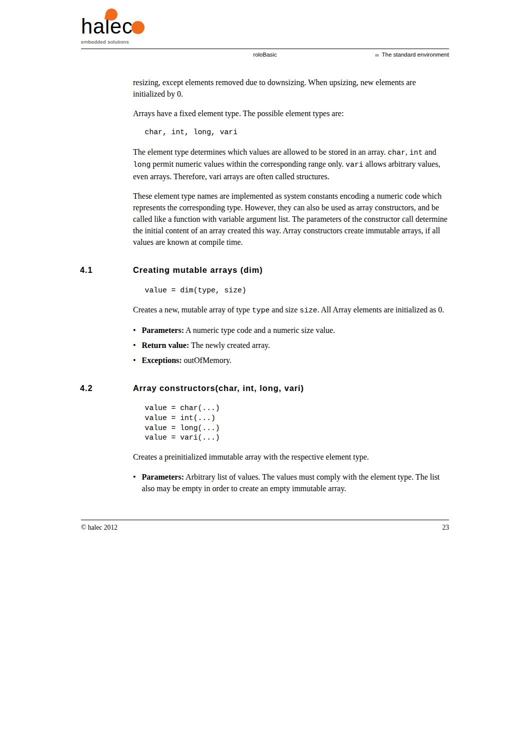halec
embedded solutions
roloBasic iii The standard environment
resizing, except elements removed due to downsizing. When upsizing, new elements are initialized by 0.
Arrays have a fixed element type. The possible element types are:
char, int, long, vari
The element type determines which values are allowed to be stored in an array. char, int and long permit numeric values within the corresponding range only. vari allows arbitrary values, even arrays. Therefore, vari arrays are often called structures.
These element type names are implemented as system constants encoding a numeric code which represents the corresponding type. However, they can also be used as array constructors, and be called like a function with variable argument list. The parameters of the constructor call determine the initial content of an array created this way. Array constructors create immutable arrays, if all values are known at compile time.
4.1 Creating mutable arrays (dim)
value = dim(type, size)
Creates a new, mutable array of type type and size size. All Array elements are initialized as 0.
Parameters: A numeric type code and a numeric size value.
Return value: The newly created array.
Exceptions: outOfMemory.
4.2 Array constructors(char, int, long, vari)
value = char(...)
value = int(...)
value = long(...)
value = vari(...)
Creates a preinitialized immutable array with the respective element type.
Parameters: Arbitrary list of values. The values must comply with the element type. The list also may be empty in order to create an empty immutable array.
© halec 2012 23